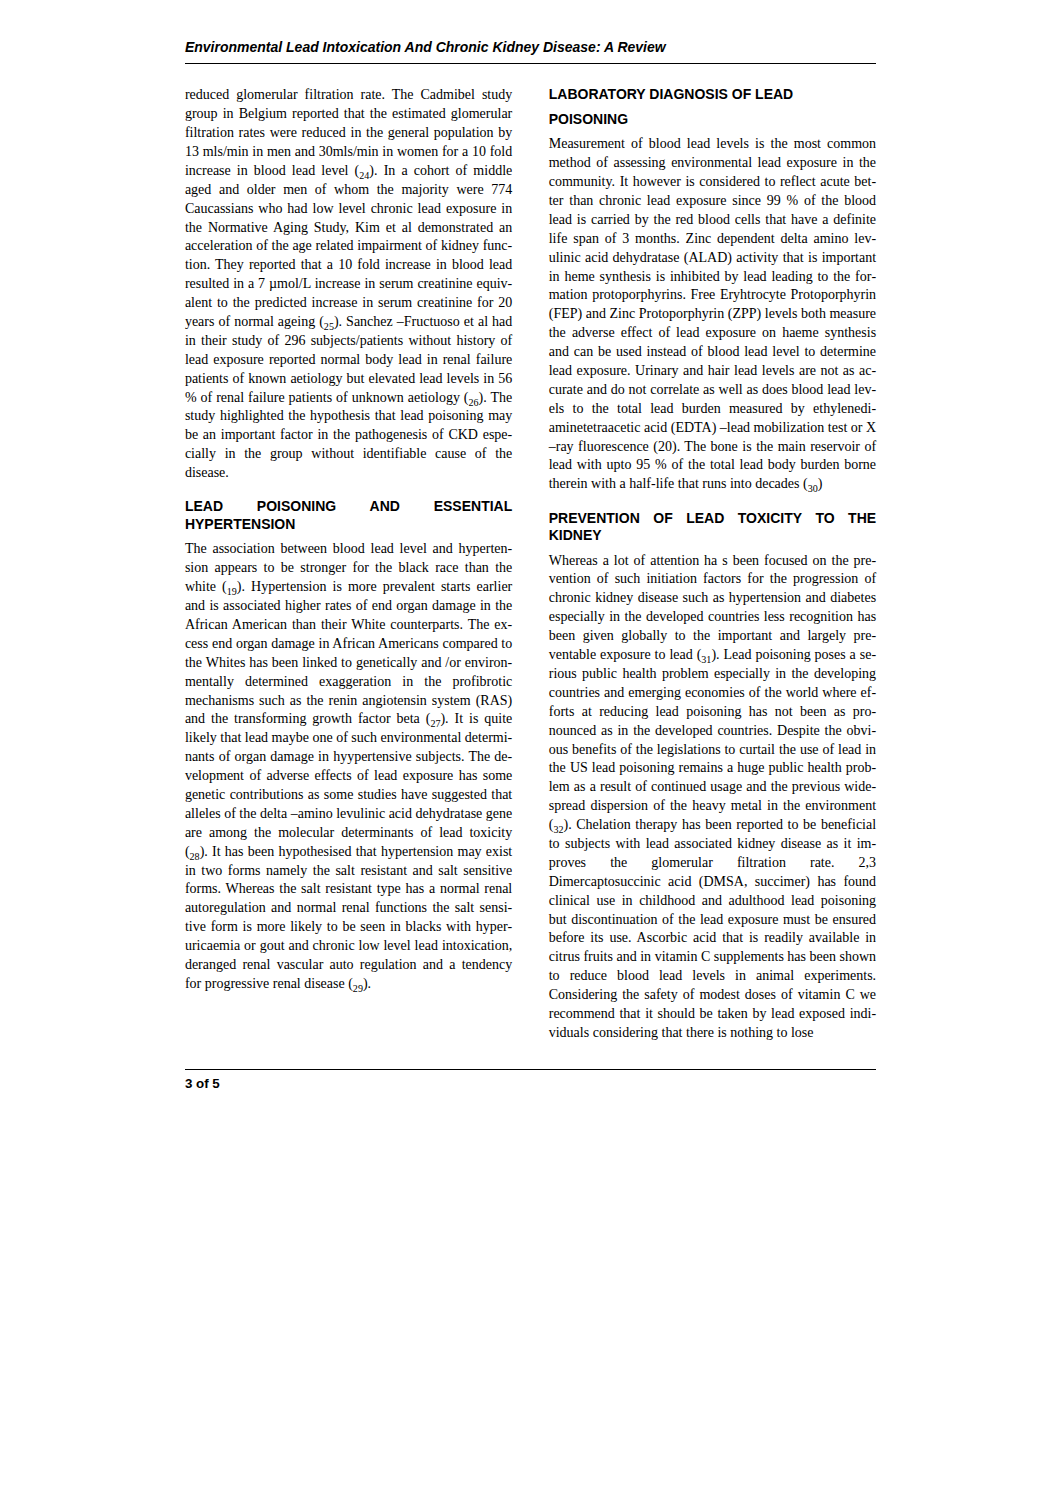Environmental Lead Intoxication And Chronic Kidney Disease: A Review
reduced glomerular filtration rate. The Cadmibel study group in Belgium reported that the estimated glomerular filtration rates were reduced in the general population by 13 mls/min in men and 30mls/min in women for a 10 fold increase in blood lead level (24). In a cohort of middle aged and older men of whom the majority were 774 Caucassians who had low level chronic lead exposure in the Normative Aging Study, Kim et al demonstrated an acceleration of the age related impairment of kidney function. They reported that a 10 fold increase in blood lead resulted in a 7 µmol/L increase in serum creatinine equivalent to the predicted increase in serum creatinine for 20 years of normal ageing (25). Sanchez –Fructuoso et al had in their study of 296 subjects/patients without history of lead exposure reported normal body lead in renal failure patients of known aetiology but elevated lead levels in 56 % of renal failure patients of unknown aetiology (26). The study highlighted the hypothesis that lead poisoning may be an important factor in the pathogenesis of CKD especially in the group without identifiable cause of the disease.
Lead Poisoning And Essential Hypertension
The association between blood lead level and hypertension appears to be stronger for the black race than the white (19). Hypertension is more prevalent starts earlier and is associated higher rates of end organ damage in the African American than their White counterparts. The excess end organ damage in African Americans compared to the Whites has been linked to genetically and /or environmentally determined exaggeration in the profibrotic mechanisms such as the renin angiotensin system (RAS) and the transforming growth factor beta (27). It is quite likely that lead maybe one of such environmental determinants of organ damage in hyypertensive subjects. The development of adverse effects of lead exposure has some genetic contributions as some studies have suggested that alleles of the delta –amino levulinic acid dehydratase gene are among the molecular determinants of lead toxicity (28). It has been hypothesised that hypertension may exist in two forms namely the salt resistant and salt sensitive forms. Whereas the salt resistant type has a normal renal autoregulation and normal renal functions the salt sensitive form is more likely to be seen in blacks with hyperuricaemia or gout and chronic low level lead intoxication, deranged renal vascular auto regulation and a tendency for progressive renal disease (29).
Laboratory Diagnosis Of Lead
Poisoning
Measurement of blood lead levels is the most common method of assessing environmental lead exposure in the community. It however is considered to reflect acute better than chronic lead exposure since 99 % of the blood lead is carried by the red blood cells that have a definite life span of 3 months. Zinc dependent delta amino levulinic acid dehydratase (ALAD) activity that is important in heme synthesis is inhibited by lead leading to the formation protoporphyrins. Free Eryhtrocyte Protoporphyrin (FEP) and Zinc Protoporphyrin (ZPP) levels both measure the adverse effect of lead exposure on haeme synthesis and can be used instead of blood lead level to determine lead exposure. Urinary and hair lead levels are not as accurate and do not correlate as well as does blood lead levels to the total lead burden measured by ethylenediaminetetraacetic acid (EDTA) –lead mobilization test or X –ray fluorescence (20). The bone is the main reservoir of lead with upto 95 % of the total lead body burden borne therein with a half-life that runs into decades (30)
Prevention Of Lead Toxicity To The Kidney
Whereas a lot of attention ha s been focused on the prevention of such initiation factors for the progression of chronic kidney disease such as hypertension and diabetes especially in the developed countries less recognition has been given globally to the important and largely preventable exposure to lead (31). Lead poisoning poses a serious public health problem especially in the developing countries and emerging economies of the world where efforts at reducing lead poisoning has not been as pronounced as in the developed countries. Despite the obvious benefits of the legislations to curtail the use of lead in the US lead poisoning remains a huge public health problem as a result of continued usage and the previous widespread dispersion of the heavy metal in the environment (32). Chelation therapy has been reported to be beneficial to subjects with lead associated kidney disease as it improves the glomerular filtration rate. 2,3 Dimercaptosuccinic acid (DMSA, succimer) has found clinical use in childhood and adulthood lead poisoning but discontinuation of the lead exposure must be ensured before its use. Ascorbic acid that is readily available in citrus fruits and in vitamin C supplements has been shown to reduce blood lead levels in animal experiments. Considering the safety of modest doses of vitamin C we recommend that it should be taken by lead exposed individuals considering that there is nothing to lose
3 of 5